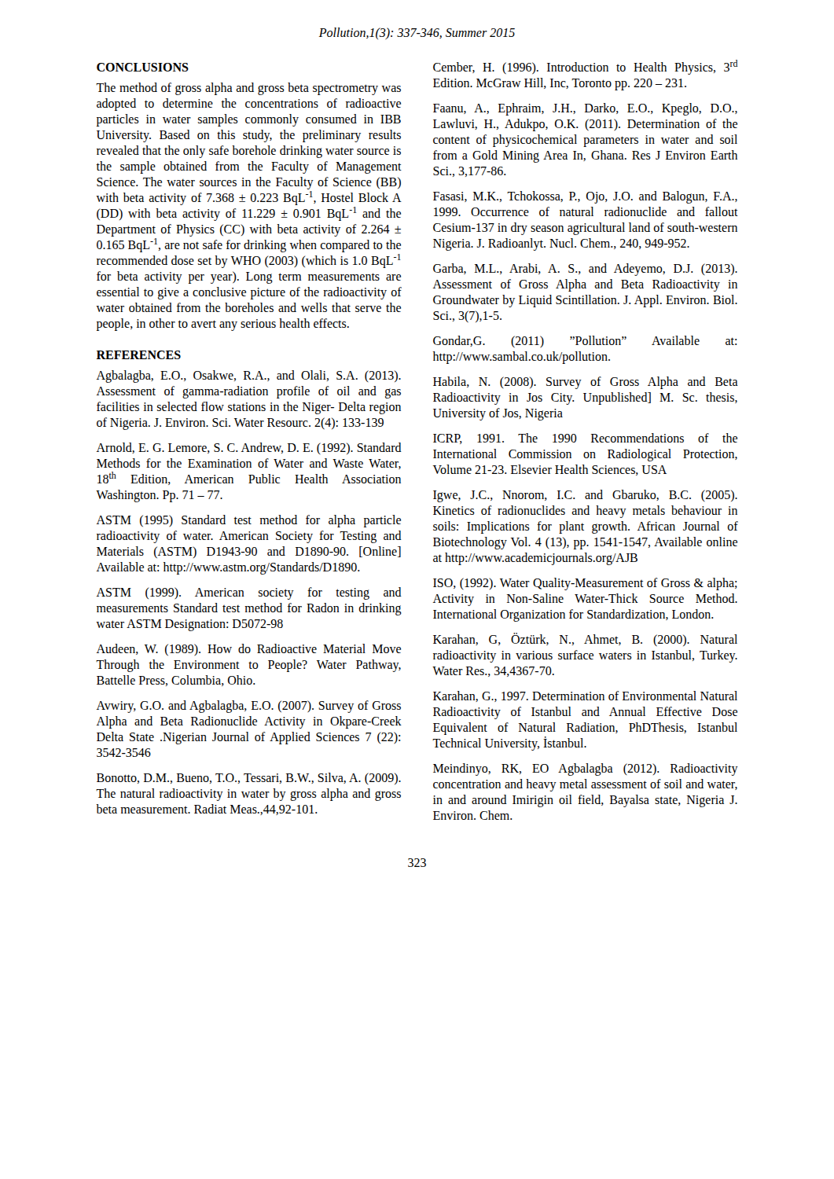Pollution,1(3): 337-346, Summer 2015
Conclusions
The method of gross alpha and gross beta spectrometry was adopted to determine the concentrations of radioactive particles in water samples commonly consumed in IBB University. Based on this study, the preliminary results revealed that the only safe borehole drinking water source is the sample obtained from the Faculty of Management Science. The water sources in the Faculty of Science (BB) with beta activity of 7.368 ± 0.223 BqL-1, Hostel Block A (DD) with beta activity of 11.229 ± 0.901 BqL-1 and the Department of Physics (CC) with beta activity of 2.264 ± 0.165 BqL-1, are not safe for drinking when compared to the recommended dose set by WHO (2003) (which is 1.0 BqL-1 for beta activity per year). Long term measurements are essential to give a conclusive picture of the radioactivity of water obtained from the boreholes and wells that serve the people, in other to avert any serious health effects.
References
Agbalagba, E.O., Osakwe, R.A., and Olali, S.A. (2013). Assessment of gamma-radiation profile of oil and gas facilities in selected flow stations in the Niger- Delta region of Nigeria. J. Environ. Sci. Water Resourc. 2(4): 133-139
Arnold, E. G. Lemore, S. C. Andrew, D. E. (1992). Standard Methods for the Examination of Water and Waste Water, 18th Edition, American Public Health Association Washington. Pp. 71 – 77.
ASTM (1995) Standard test method for alpha particle radioactivity of water. American Society for Testing and Materials (ASTM) D1943-90 and D1890-90. [Online] Available at: http://www.astm.org/Standards/D1890.
ASTM (1999). American society for testing and measurements Standard test method for Radon in drinking water ASTM Designation: D5072-98
Audeen, W. (1989). How do Radioactive Material Move Through the Environment to People? Water Pathway, Battelle Press, Columbia, Ohio.
Avwiry, G.O. and Agbalagba, E.O. (2007). Survey of Gross Alpha and Beta Radionuclide Activity in Okpare-Creek Delta State .Nigerian Journal of Applied Sciences 7 (22): 3542-3546
Bonotto, D.M., Bueno, T.O., Tessari, B.W., Silva, A. (2009). The natural radioactivity in water by gross alpha and gross beta measurement. Radiat Meas.,44,92-101.
Cember, H. (1996). Introduction to Health Physics, 3rd Edition. McGraw Hill, Inc, Toronto pp. 220 – 231.
Faanu, A., Ephraim, J.H., Darko, E.O., Kpeglo, D.O., Lawluvi, H., Adukpo, O.K. (2011). Determination of the content of physicochemical parameters in water and soil from a Gold Mining Area In, Ghana. Res J Environ Earth Sci., 3,177-86.
Fasasi, M.K., Tchokossa, P., Ojo, J.O. and Balogun, F.A., 1999. Occurrence of natural radionuclide and fallout Cesium-137 in dry season agricultural land of south-western Nigeria. J. Radioanlyt. Nucl. Chem., 240, 949-952.
Garba, M.L., Arabi, A. S., and Adeyemo, D.J. (2013). Assessment of Gross Alpha and Beta Radioactivity in Groundwater by Liquid Scintillation. J. Appl. Environ. Biol. Sci., 3(7),1-5.
Gondar,G. (2011) ”Pollution” Available at: http://www.sambal.co.uk/pollution.
Habila, N. (2008). Survey of Gross Alpha and Beta Radioactivity in Jos City. Unpublished] M. Sc. thesis, University of Jos, Nigeria
ICRP, 1991. The 1990 Recommendations of the International Commission on Radiological Protection, Volume 21-23. Elsevier Health Sciences, USA
Igwe, J.C., Nnorom, I.C. and Gbaruko, B.C. (2005). Kinetics of radionuclides and heavy metals behaviour in soils: Implications for plant growth. African Journal of Biotechnology Vol. 4 (13), pp. 1541-1547, Available online at http://www.academicjournals.org/AJB
ISO, (1992). Water Quality-Measurement of Gross & alpha; Activity in Non-Saline Water-Thick Source Method. International Organization for Standardization, London.
Karahan, G, Öztürk, N., Ahmet, B. (2000). Natural radioactivity in various surface waters in Istanbul, Turkey. Water Res., 34,4367-70.
Karahan, G., 1997. Determination of Environmental Natural Radioactivity of Istanbul and Annual Effective Dose Equivalent of Natural Radiation, PhDThesis, Istanbul Technical University, İstanbul.
Meindinyo, RK, EO Agbalagba (2012). Radioactivity concentration and heavy metal assessment of soil and water, in and around Imirigin oil field, Bayalsa state, Nigeria J. Environ. Chem.
323